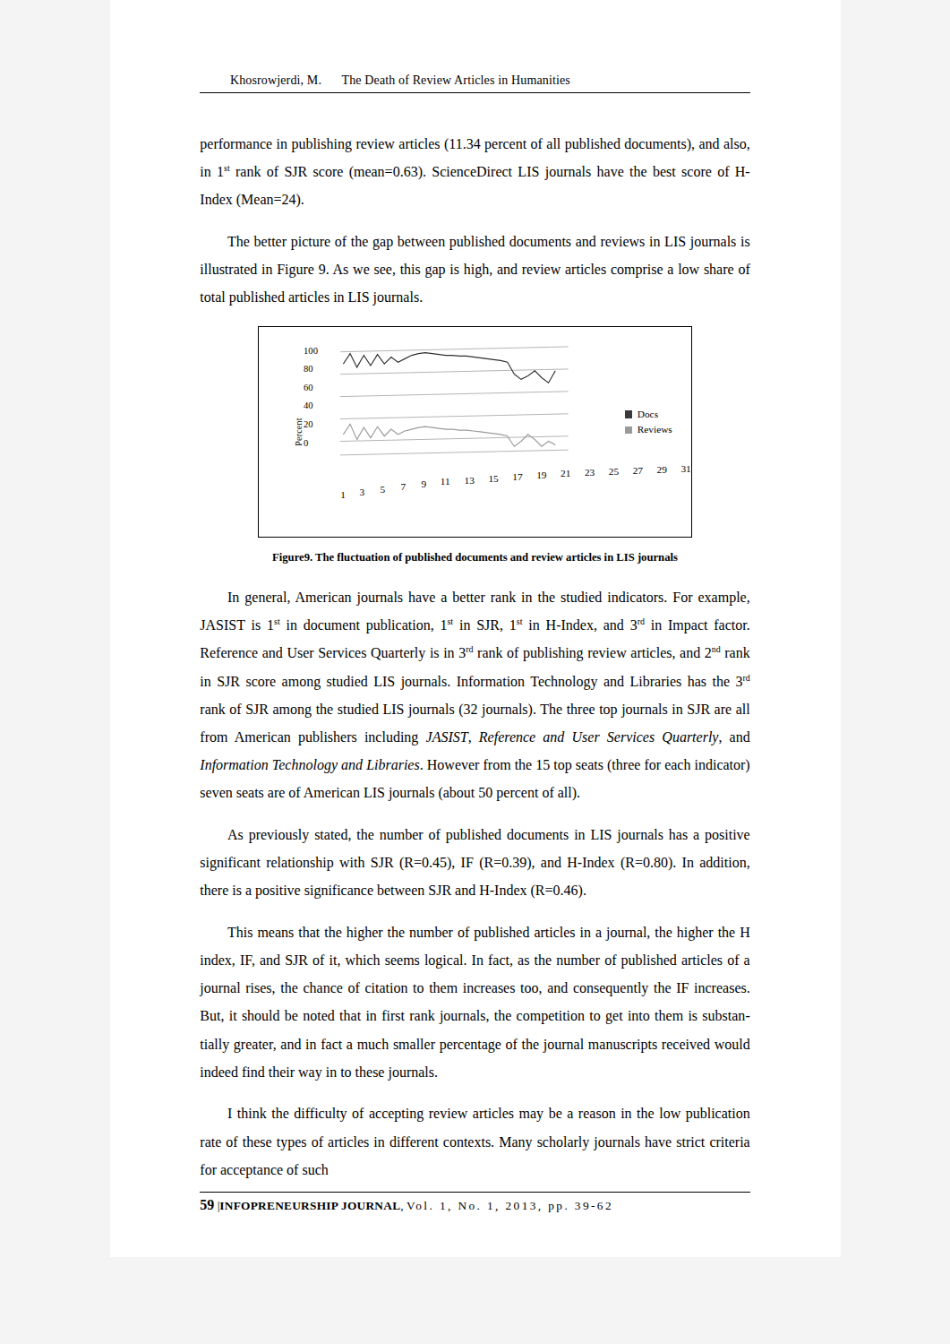Khosrowjerdi, M. The Death of Review Articles in Humanities
performance in publishing review articles (11.34 percent of all published documents), and also, in 1st rank of SJR score (mean=0.63). ScienceDirect LIS journals have the best score of H-Index (Mean=24).
The better picture of the gap between published documents and reviews in LIS journals is illustrated in Figure 9. As we see, this gap is high, and review articles comprise a low share of total published articles in LIS journals.
Percent
100
80
60
40
20
0
1 3 5 7 9 11 13 15 17 19 21 23 25 27 29 31
Docs
Reviews
Figure9. The fluctuation of published documents and review articles in LIS journals
In general, American journals have a better rank in the studied indicators. For example, JASIST is 1st in document publication, 1st in SJR, 1st in H-Index, and 3rd in Impact factor. Reference and User Services Quarterly is in 3rd rank of publishing review articles, and 2nd rank in SJR score among studied LIS journals. Information Technology and Libraries has the 3rd rank of SJR among the studied LIS journals (32 journals). The three top journals in SJR are all from American publishers including JASIST, Reference and User Services Quarterly, and Information Technology and Libraries. However from the 15 top seats (three for each indicator) seven seats are of American LIS journals (about 50 percent of all).
As previously stated, the number of published documents in LIS journals has a positive significant relationship with SJR (R=0.45), IF (R=0.39), and H-Index (R=0.80). In addition, there is a positive significance between SJR and H-Index (R=0.46).
This means that the higher the number of published articles in a journal, the higher the H index, IF, and SJR of it, which seems logical. In fact, as the number of published articles of a journal rises, the chance of citation to them increases too, and consequently the IF increases. But, it should be noted that in first rank journals, the competition to get into them is substantially greater, and in fact a much smaller percentage of the journal manuscripts received would indeed find their way in to these journals.
I think the difficulty of accepting review articles may be a reason in the low publication rate of these types of articles in different contexts. Many scholarly journals have strict criteria for acceptance of such
59 |INFOPRENEURSHIP JOURNAL, Vol. 1, No. 1, 2013, pp. 39-62